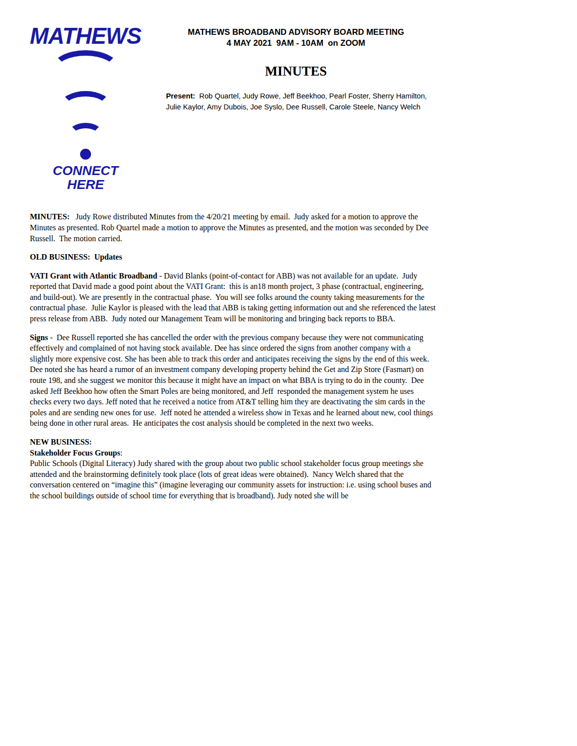MATHEWS
CONNECT
HERE
MATHEWS BROADBAND ADVISORY BOARD MEETING
4 MAY 2021 9AM - 10AM on ZOOM
MINUTES
Present: Rob Quartel, Judy Rowe, Jeff Beekhoo, Pearl Foster, Sherry Hamilton, Julie Kaylor, Amy Dubois, Joe Syslo, Dee Russell, Carole Steele, Nancy Welch
MINUTES: Judy Rowe distributed Minutes from the 4/20/21 meeting by email. Judy asked for a motion to approve the Minutes as presented. Rob Quartel made a motion to approve the Minutes as presented, and the motion was seconded by Dee Russell. The motion carried.
OLD BUSINESS: Updates
VATI Grant with Atlantic Broadband - David Blanks (point-of-contact for ABB) was not available for an update. Judy reported that David made a good point about the VATI Grant: this is an18 month project, 3 phase (contractual, engineering, and build-out). We are presently in the contractual phase. You will see folks around the county taking measurements for the contractual phase. Julie Kaylor is pleased with the lead that ABB is taking getting information out and she referenced the latest press release from ABB. Judy noted our Management Team will be monitoring and bringing back reports to BBA.
Signs - Dee Russell reported she has cancelled the order with the previous company because they were not communicating effectively and complained of not having stock available. Dee has since ordered the signs from another company with a slightly more expensive cost. She has been able to track this order and anticipates receiving the signs by the end of this week. Dee noted she has heard a rumor of an investment company developing property behind the Get and Zip Store (Fasmart) on route 198, and she suggest we monitor this because it might have an impact on what BBA is trying to do in the county. Dee asked Jeff Beekhoo how often the Smart Poles are being monitored, and Jeff responded the management system he uses checks every two days. Jeff noted that he received a notice from AT&T telling him they are deactivating the sim cards in the poles and are sending new ones for use. Jeff noted he attended a wireless show in Texas and he learned about new, cool things being done in other rural areas. He anticipates the cost analysis should be completed in the next two weeks.
NEW BUSINESS:
Stakeholder Focus Groups:
Public Schools (Digital Literacy) Judy shared with the group about two public school stakeholder focus group meetings she attended and the brainstorming definitely took place (lots of great ideas were obtained). Nancy Welch shared that the conversation centered on “imagine this” (imagine leveraging our community assets for instruction: i.e. using school buses and the school buildings outside of school time for everything that is broadband). Judy noted she will be